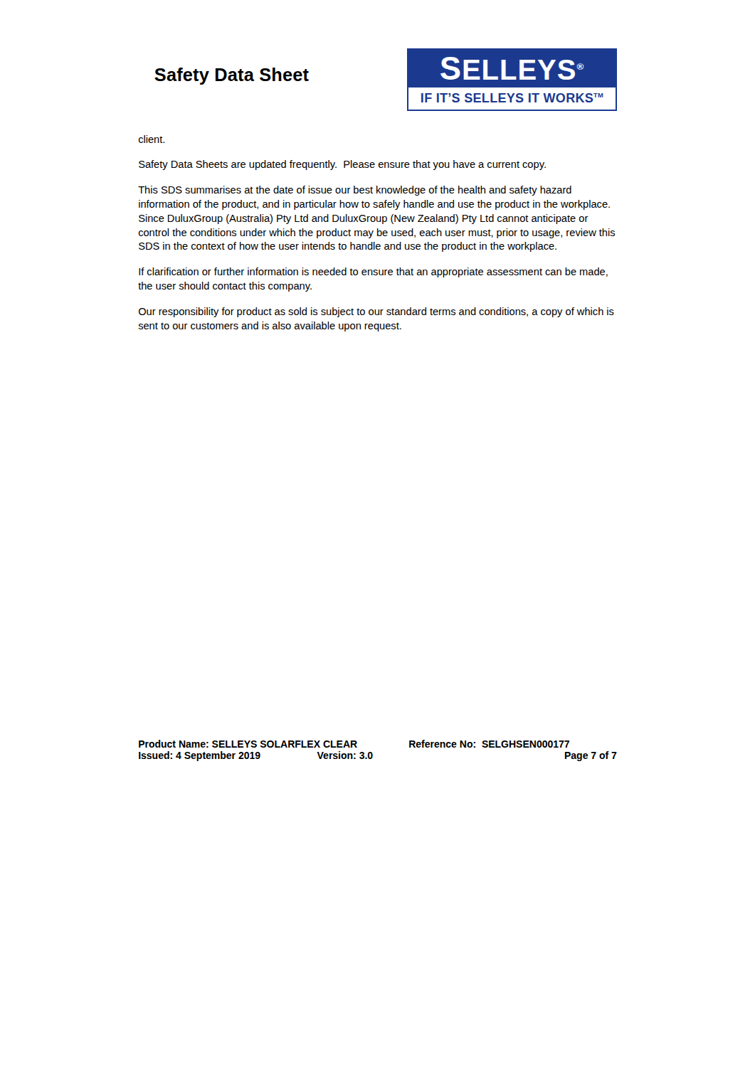Safety Data Sheet
SELLEYS®
IF IT’S SELLEYS IT WORKSTM
client.
Safety Data Sheets are updated frequently. Please ensure that you have a current copy.
This SDS summarises at the date of issue our best knowledge of the health and safety hazard information of the product, and in particular how to safely handle and use the product in the workplace. Since DuluxGroup (Australia) Pty Ltd and DuluxGroup (New Zealand) Pty Ltd cannot anticipate or control the conditions under which the product may be used, each user must, prior to usage, review this SDS in the context of how the user intends to handle and use the product in the workplace.
If clarification or further information is needed to ensure that an appropriate assessment can be made, the user should contact this company.
Our responsibility for product as sold is subject to our standard terms and conditions, a copy of which is sent to our customers and is also available upon request.
Product Name: SELLEYS SOLARFLEX CLEAR
Reference No: SELGHSEN000177
Issued: 4 September 2019
Version: 3.0
Page 7 of 7